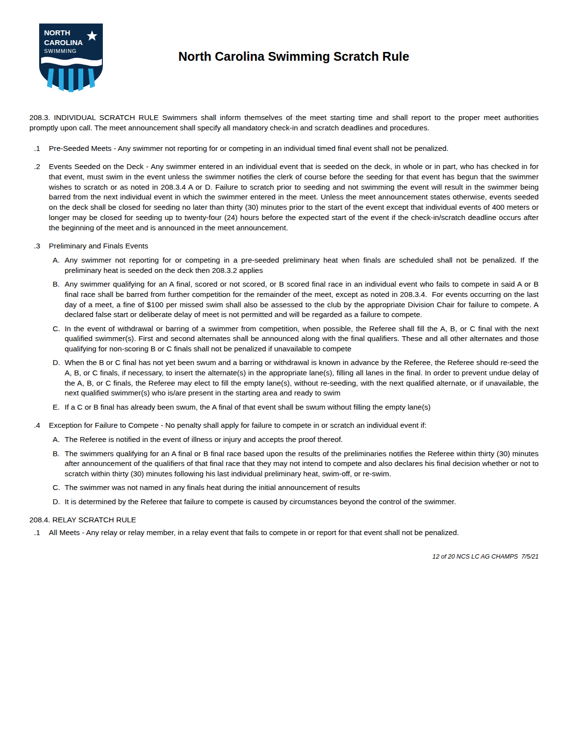NORTH CAROLINA SWIMMING
North Carolina Swimming Scratch Rule
208.3. INDIVIDUAL SCRATCH RULE Swimmers shall inform themselves of the meet starting time and shall report to the proper meet authorities promptly upon call. The meet announcement shall specify all mandatory check-in and scratch deadlines and procedures.
.1
Pre-Seeded Meets - Any swimmer not reporting for or competing in an individual timed final event shall not be penalized.
.2
Events Seeded on the Deck - Any swimmer entered in an individual event that is seeded on the deck, in whole or in part, who has checked in for that event, must swim in the event unless the swimmer notifies the clerk of course before the seeding for that event has begun that the swimmer wishes to scratch or as noted in 208.3.4 A or D. Failure to scratch prior to seeding and not swimming the event will result in the swimmer being barred from the next individual event in which the swimmer entered in the meet. Unless the meet announcement states otherwise, events seeded on the deck shall be closed for seeding no later than thirty (30) minutes prior to the start of the event except that individual events of 400 meters or longer may be closed for seeding up to twenty-four (24) hours before the expected start of the event if the check-in/scratch deadline occurs after the beginning of the meet and is announced in the meet announcement.
.3
Preliminary and Finals Events
A.
Any swimmer not reporting for or competing in a pre-seeded preliminary heat when finals are scheduled shall not be penalized. If the preliminary heat is seeded on the deck then 208.3.2 applies
B.
Any swimmer qualifying for an A final, scored or not scored, or B scored final race in an individual event who fails to compete in said A or B final race shall be barred from further competition for the remainder of the meet, except as noted in 208.3.4. For events occurring on the last day of a meet, a fine of $100 per missed swim shall also be assessed to the club by the appropriate Division Chair for failure to compete. A declared false start or deliberate delay of meet is not permitted and will be regarded as a failure to compete.
C.
In the event of withdrawal or barring of a swimmer from competition, when possible, the Referee shall fill the A, B, or C final with the next qualified swimmer(s). First and second alternates shall be announced along with the final qualifiers. These and all other alternates and those qualifying for non-scoring B or C finals shall not be penalized if unavailable to compete
D.
When the B or C final has not yet been swum and a barring or withdrawal is known in advance by the Referee, the Referee should re-seed the A, B, or C finals, if necessary, to insert the alternate(s) in the appropriate lane(s), filling all lanes in the final. In order to prevent undue delay of the A, B, or C finals, the Referee may elect to fill the empty lane(s), without re-seeding, with the next qualified alternate, or if unavailable, the next qualified swimmer(s) who is/are present in the starting area and ready to swim
E.
If a C or B final has already been swum, the A final of that event shall be swum without filling the empty lane(s)
.4
Exception for Failure to Compete - No penalty shall apply for failure to compete in or scratch an individual event if:
A.
The Referee is notified in the event of illness or injury and accepts the proof thereof.
B.
The swimmers qualifying for an A final or B final race based upon the results of the preliminaries notifies the Referee within thirty (30) minutes after announcement of the qualifiers of that final race that they may not intend to compete and also declares his final decision whether or not to scratch within thirty (30) minutes following his last individual preliminary heat, swim-off, or re-swim.
C.
The swimmer was not named in any finals heat during the initial announcement of results
D.
It is determined by the Referee that failure to compete is caused by circumstances beyond the control of the swimmer.
208.4. RELAY SCRATCH RULE
.1
All Meets - Any relay or relay member, in a relay event that fails to compete in or report for that event shall not be penalized.
12 of 20 NCS LC AG CHAMPS 7/5/21